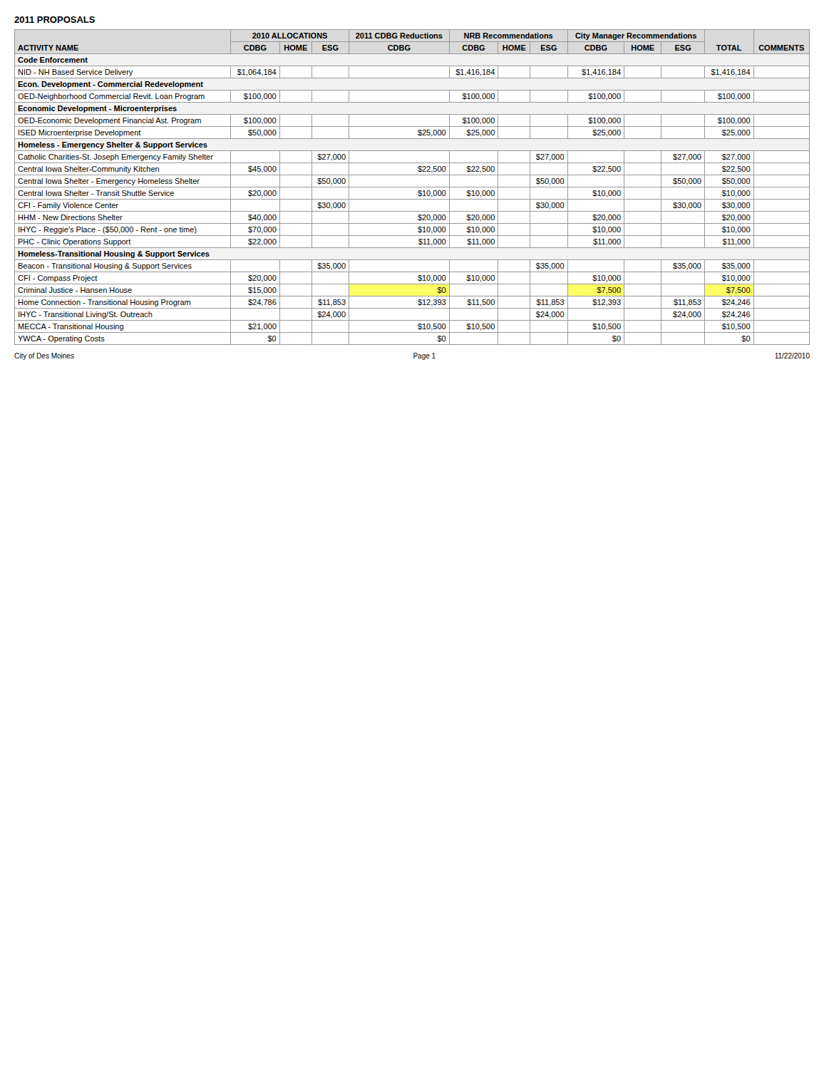2011 PROPOSALS
| ACTIVITY NAME | 2010 ALLOCATIONS | 2011 CDBG Reductions | NRB Recommendations | City Manager Recommendations | TOTAL | COMMENTS |
| --- | --- | --- | --- | --- | --- | --- |
| CDBG | HOME | ESG | CDBG | CDBG | HOME | ESG | CDBG | HOME | ESG |
| Code Enforcement |
| NID - NH Based Service Delivery | $1,064,184 | | | | $1,416,184 | | | $1,416,184 | | | $1,416,184 | |
| Econ. Development - Commercial Redevelopment |
| OED-Neighborhood Commercial Revit. Loan Program | $100,000 | | | | $100,000 | | | $100,000 | | | $100,000 | |
| Economic Development - Microenterprises |
| OED-Economic Development Financial Ast. Program | $100,000 | | | | $100,000 | | | $100,000 | | | $100,000 | |
| ISED Microenterprise Development | $50,000 | | | $25,000 | $25,000 | | | $25,000 | | | $25,000 | |
| Homeless - Emergency Shelter & Support Services |
| Catholic Charities-St. Joseph Emergency Family Shelter | | | $27,000 | | | | $27,000 | | | $27,000 | $27,000 | |
| Central Iowa Shelter-Community Kitchen | $45,000 | | | $22,500 | $22,500 | | | $22,500 | | | $22,500 | |
| Central Iowa Shelter - Emergency Homeless Shelter | | | $50,000 | | | | $50,000 | | | $50,000 | $50,000 | |
| Central Iowa Shelter - Transit Shuttle Service | $20,000 | | | $10,000 | $10,000 | | | $10,000 | | | $10,000 | |
| CFI - Family Violence Center | | | $30,000 | | | | $30,000 | | | $30,000 | $30,000 | |
| HHM - New Directions Shelter | $40,000 | | | $20,000 | $20,000 | | | $20,000 | | | $20,000 | |
| IHYC - Reggie's Place - ($50,000 - Rent - one time) | $70,000 | | | $10,000 | $10,000 | | | $10,000 | | | $10,000 | |
| PHC - Clinic Operations Support | $22,000 | | | $11,000 | $11,000 | | | $11,000 | | | $11,000 | |
| Homeless-Transitional Housing & Support Services |
| Beacon - Transitional Housing & Support Services | | | $35,000 | | | | $35,000 | | | $35,000 | $35,000 | |
| CFI - Compass Project | $20,000 | | | $10,000 | $10,000 | | | $10,000 | | | $10,000 | |
| Criminal Justice - Hansen House | $15,000 | | | $0 | | | | $7,500 | | | $7,500 | |
| Home Connection - Transitional Housing Program | $24,786 | | $11,853 | $12,393 | $11,500 | | $11,853 | $12,393 | | $11,853 | $24,246 | |
| IHYC - Transitional Living/St. Outreach | | | $24,000 | | | | $24,000 | | | $24,000 | $24,246 | |
| MECCA - Transitional Housing | $21,000 | | | $10,500 | $10,500 | | | $10,500 | | | $10,500 | |
| YWCA - Operating Costs | $0 | | | $0 | | | | $0 | | | $0 | |
City of Des Moines Page 1 11/22/2010